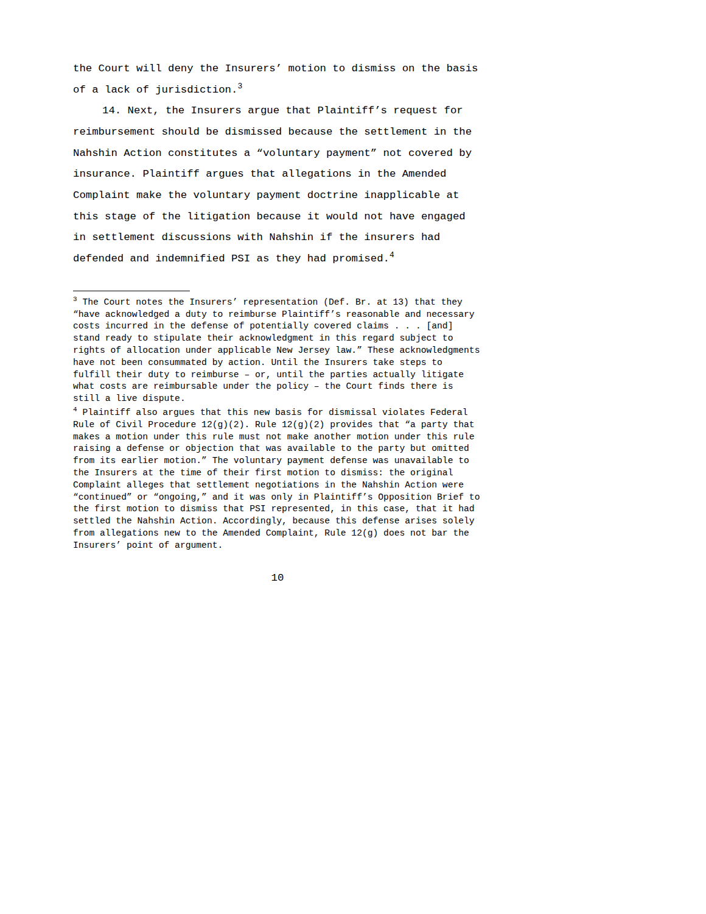the Court will deny the Insurers’ motion to dismiss on the basis of a lack of jurisdiction.3
14. Next, the Insurers argue that Plaintiff’s request for reimbursement should be dismissed because the settlement in the Nahshin Action constitutes a “voluntary payment” not covered by insurance. Plaintiff argues that allegations in the Amended Complaint make the voluntary payment doctrine inapplicable at this stage of the litigation because it would not have engaged in settlement discussions with Nahshin if the insurers had defended and indemnified PSI as they had promised.4
3 The Court notes the Insurers’ representation (Def. Br. at 13) that they “have acknowledged a duty to reimburse Plaintiff’s reasonable and necessary costs incurred in the defense of potentially covered claims . . . [and] stand ready to stipulate their acknowledgment in this regard subject to rights of allocation under applicable New Jersey law.” These acknowledgments have not been consummated by action. Until the Insurers take steps to fulfill their duty to reimburse – or, until the parties actually litigate what costs are reimbursable under the policy – the Court finds there is still a live dispute.
4 Plaintiff also argues that this new basis for dismissal violates Federal Rule of Civil Procedure 12(g)(2). Rule 12(g)(2) provides that “a party that makes a motion under this rule must not make another motion under this rule raising a defense or objection that was available to the party but omitted from its earlier motion.” The voluntary payment defense was unavailable to the Insurers at the time of their first motion to dismiss: the original Complaint alleges that settlement negotiations in the Nahshin Action were “continued” or “ongoing,” and it was only in Plaintiff’s Opposition Brief to the first motion to dismiss that PSI represented, in this case, that it had settled the Nahshin Action. Accordingly, because this defense arises solely from allegations new to the Amended Complaint, Rule 12(g) does not bar the Insurers’ point of argument.
10